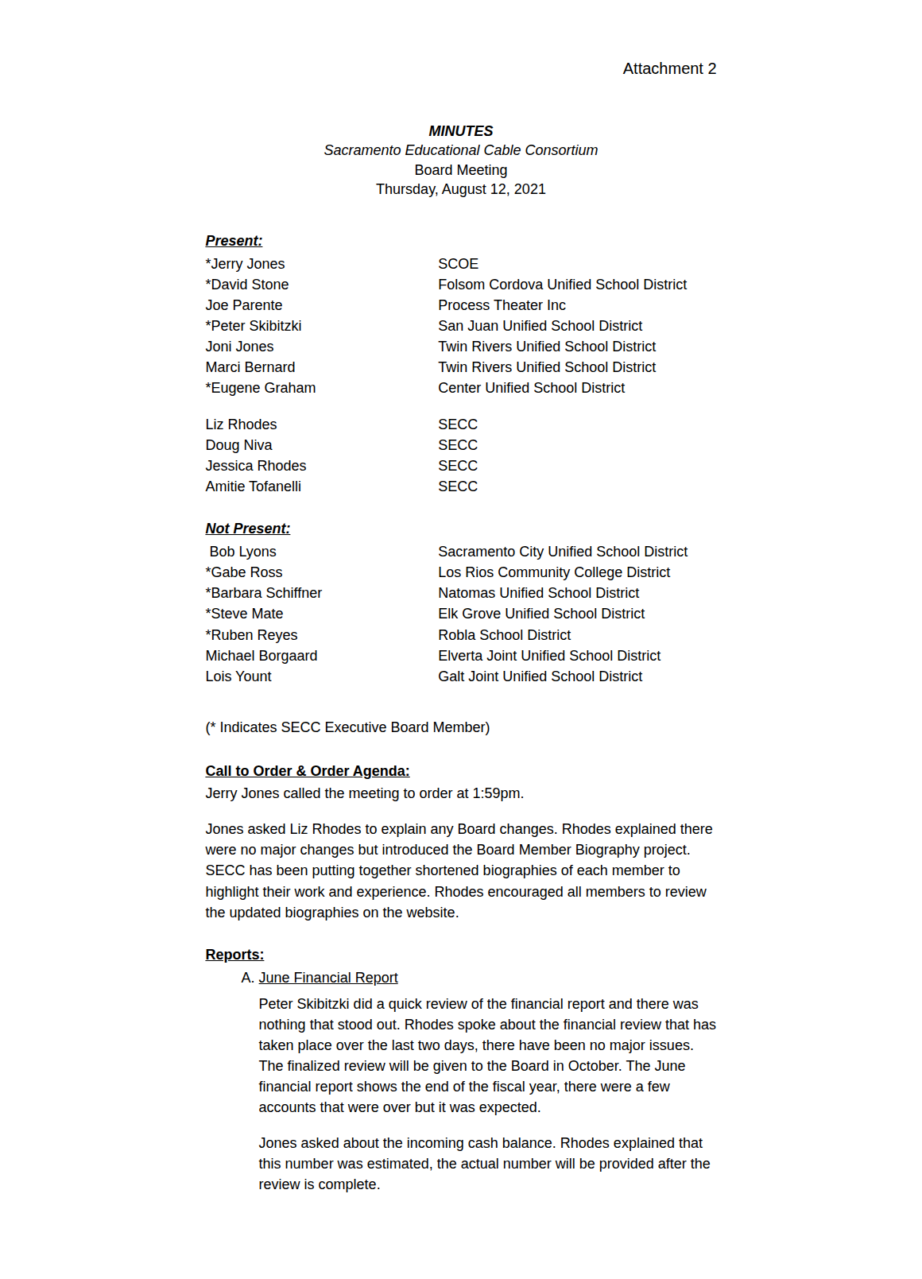Attachment 2
MINUTES
Sacramento Educational Cable Consortium
Board Meeting
Thursday, August 12, 2021
Present:
| *Jerry Jones | SCOE |
| *David Stone | Folsom Cordova Unified School District |
| Joe Parente | Process Theater Inc |
| *Peter Skibitzki | San Juan Unified School District |
| Joni Jones | Twin Rivers Unified School District |
| Marci Bernard | Twin Rivers Unified School District |
| *Eugene Graham | Center Unified School District |
| Liz Rhodes | SECC |
| Doug Niva | SECC |
| Jessica Rhodes | SECC |
| Amitie Tofanelli | SECC |
Not Present:
| Bob Lyons | Sacramento City Unified School District |
| *Gabe Ross | Los Rios Community College District |
| *Barbara Schiffner | Natomas Unified School District |
| *Steve Mate | Elk Grove Unified School District |
| *Ruben Reyes | Robla School District |
| Michael Borgaard | Elverta Joint Unified School District |
| Lois Yount | Galt Joint Unified School District |
(* Indicates SECC Executive Board Member)
Call to Order & Order Agenda:
Jerry Jones called the meeting to order at 1:59pm.
Jones asked Liz Rhodes to explain any Board changes. Rhodes explained there were no major changes but introduced the Board Member Biography project. SECC has been putting together shortened biographies of each member to highlight their work and experience. Rhodes encouraged all members to review the updated biographies on the website.
Reports:
June Financial Report
Peter Skibitzki did a quick review of the financial report and there was nothing that stood out. Rhodes spoke about the financial review that has taken place over the last two days, there have been no major issues. The finalized review will be given to the Board in October. The June financial report shows the end of the fiscal year, there were a few accounts that were over but it was expected.
Jones asked about the incoming cash balance. Rhodes explained that this number was estimated, the actual number will be provided after the review is complete.